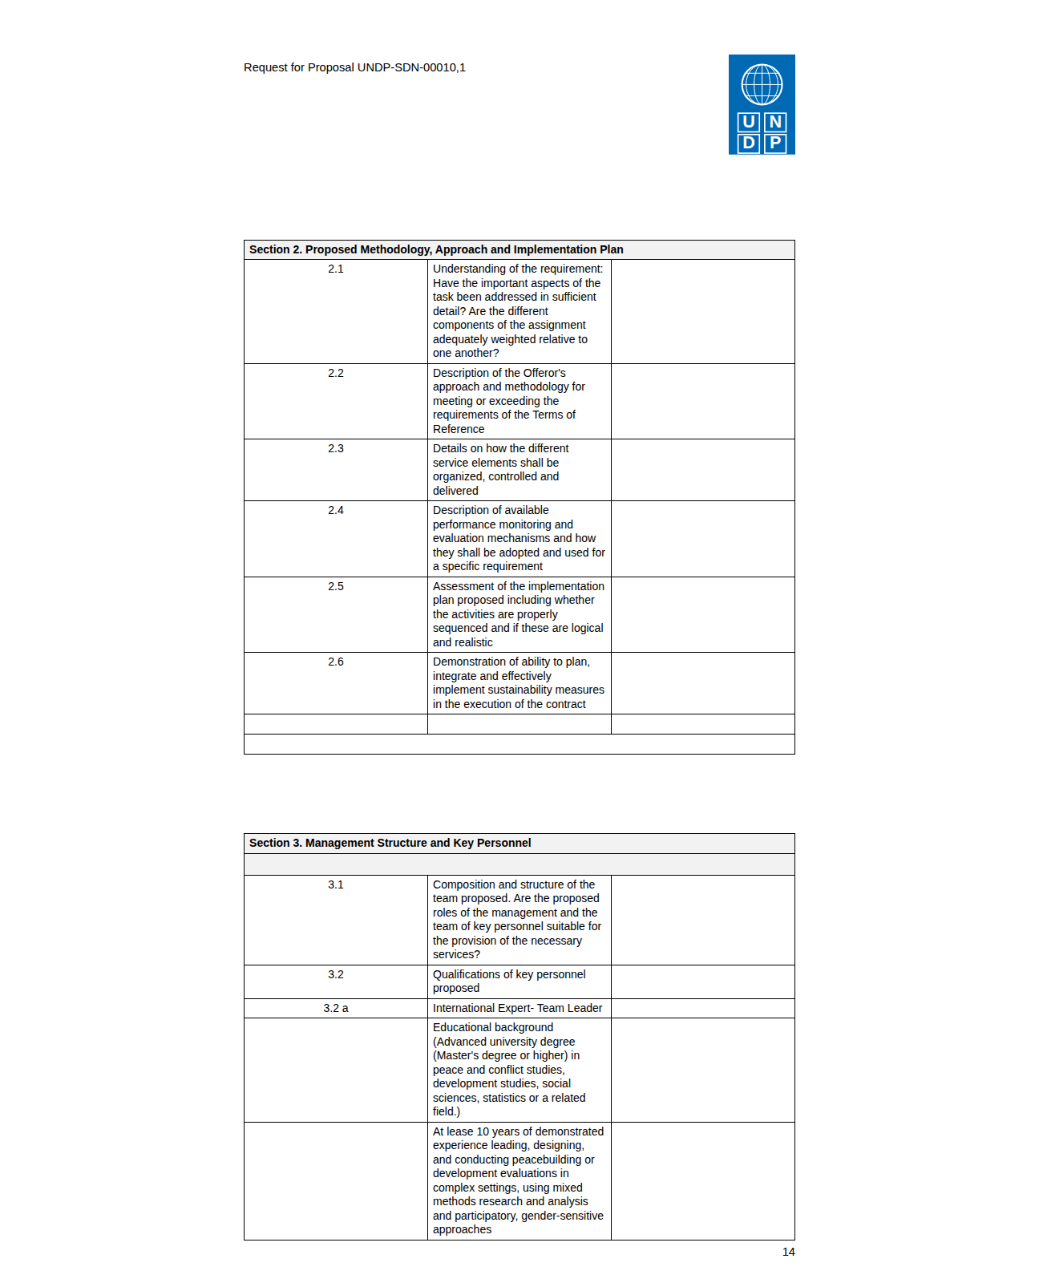Request for Proposal UNDP-SDN-00010,1
U N D P
| Section 2. Proposed Methodology, Approach and Implementation Plan |
| 2.1 | Understanding of the requirement: Have the important aspects of the task been addressed in sufficient detail? Are the different components of the assignment adequately weighted relative to one another? | |
| 2.2 | Description of the Offeror's approach and methodology for meeting or exceeding the requirements of the Terms of Reference | |
| 2.3 | Details on how the different service elements shall be organized, controlled and delivered | |
| 2.4 | Description of available performance monitoring and evaluation mechanisms and how they shall be adopted and used for a specific requirement | |
| 2.5 | Assessment of the implementation plan proposed including whether the activities are properly sequenced and if these are logical and realistic | |
| 2.6 | Demonstration of ability to plan, integrate and effectively implement sustainability measures in the execution of the contract | |
| Section 3. Management Structure and Key Personnel |
| 3.1 | Composition and structure of the team proposed. Are the proposed roles of the management and the team of key personnel suitable for the provision of the necessary services? | |
| 3.2 | Qualifications of key personnel proposed | |
| 3.2 a | International Expert- Team Leader | |
| | Educational background (Advanced university degree (Master's degree or higher) in peace and conflict studies, development studies, social sciences, statistics or a related field.) | |
| | At lease 10 years of demonstrated experience leading, designing, and conducting peacebuilding or development evaluations in complex settings, using mixed methods research and analysis and participatory, gender-sensitive approaches | |
14